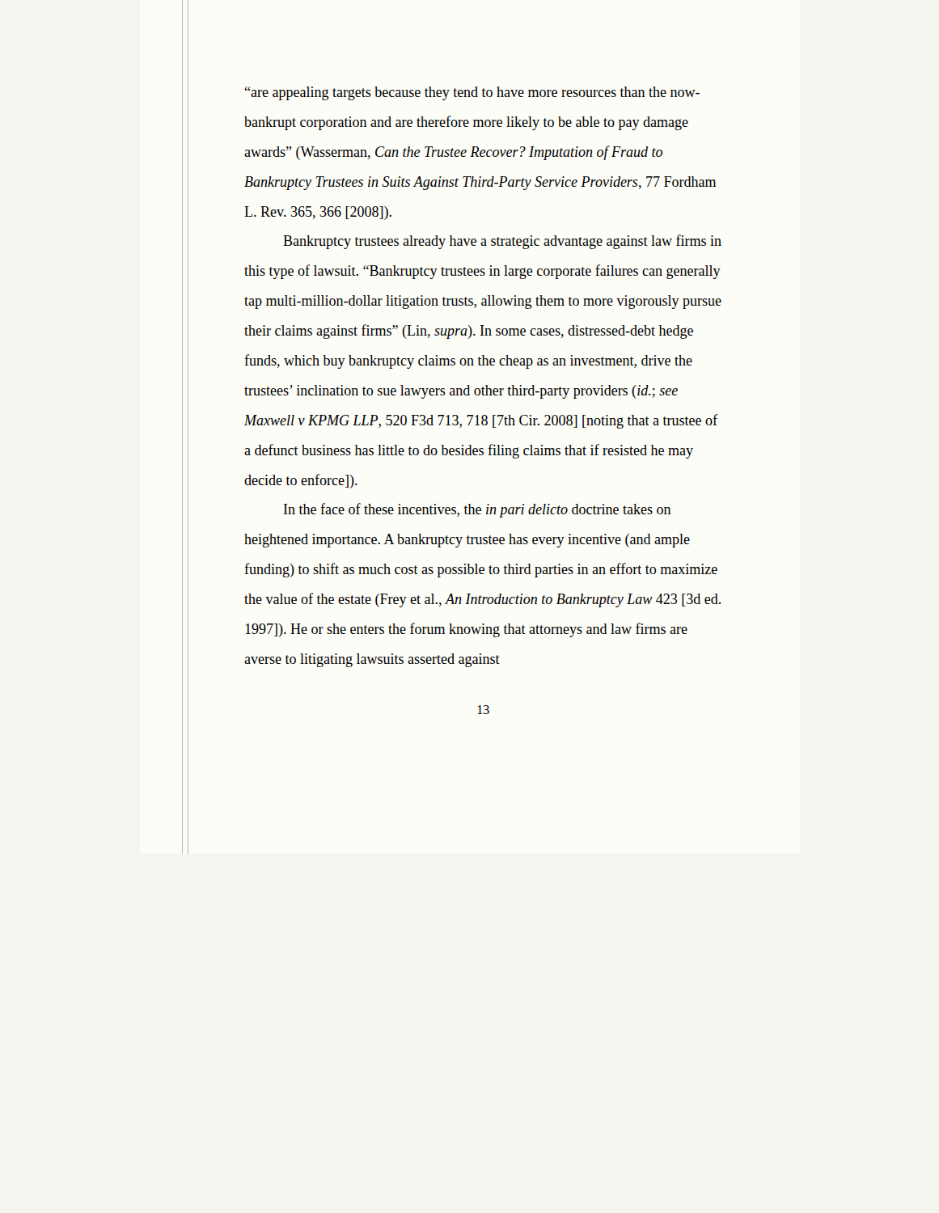“are appealing targets because they tend to have more resources than the now-bankrupt corporation and are therefore more likely to be able to pay damage awards” (Wasserman, Can the Trustee Recover? Imputation of Fraud to Bankruptcy Trustees in Suits Against Third-Party Service Providers, 77 Fordham L. Rev. 365, 366 [2008]).
Bankruptcy trustees already have a strategic advantage against law firms in this type of lawsuit. “Bankruptcy trustees in large corporate failures can generally tap multi-million-dollar litigation trusts, allowing them to more vigorously pursue their claims against firms” (Lin, supra). In some cases, distressed-debt hedge funds, which buy bankruptcy claims on the cheap as an investment, drive the trustees’ inclination to sue lawyers and other third-party providers (id.; see Maxwell v KPMG LLP, 520 F3d 713, 718 [7th Cir. 2008] [noting that a trustee of a defunct business has little to do besides filing claims that if resisted he may decide to enforce]).
In the face of these incentives, the in pari delicto doctrine takes on heightened importance. A bankruptcy trustee has every incentive (and ample funding) to shift as much cost as possible to third parties in an effort to maximize the value of the estate (Frey et al., An Introduction to Bankruptcy Law 423 [3d ed. 1997]). He or she enters the forum knowing that attorneys and law firms are averse to litigating lawsuits asserted against
13